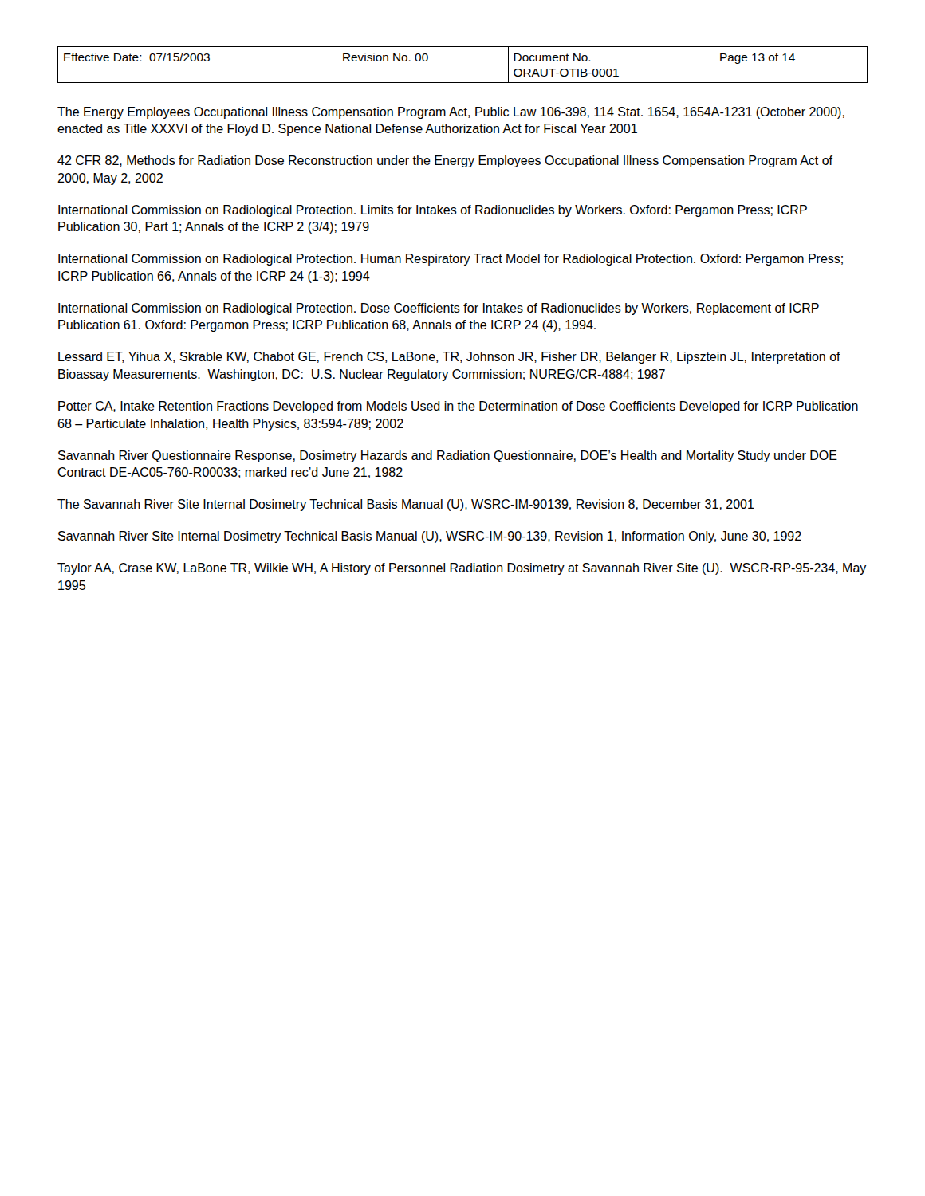| Effective Date: 07/15/2003 | Revision No. 00 | Document No. ORAUT-OTIB-0001 | Page 13 of 14 |
The Energy Employees Occupational Illness Compensation Program Act, Public Law 106-398, 114 Stat. 1654, 1654A-1231 (October 2000), enacted as Title XXXVI of the Floyd D. Spence National Defense Authorization Act for Fiscal Year 2001
42 CFR 82, Methods for Radiation Dose Reconstruction under the Energy Employees Occupational Illness Compensation Program Act of 2000, May 2, 2002
International Commission on Radiological Protection. Limits for Intakes of Radionuclides by Workers. Oxford: Pergamon Press; ICRP Publication 30, Part 1; Annals of the ICRP 2 (3/4); 1979
International Commission on Radiological Protection. Human Respiratory Tract Model for Radiological Protection. Oxford: Pergamon Press; ICRP Publication 66, Annals of the ICRP 24 (1-3); 1994
International Commission on Radiological Protection. Dose Coefficients for Intakes of Radionuclides by Workers, Replacement of ICRP Publication 61. Oxford: Pergamon Press; ICRP Publication 68, Annals of the ICRP 24 (4), 1994.
Lessard ET, Yihua X, Skrable KW, Chabot GE, French CS, LaBone, TR, Johnson JR, Fisher DR, Belanger R, Lipsztein JL, Interpretation of Bioassay Measurements. Washington, DC: U.S. Nuclear Regulatory Commission; NUREG/CR-4884; 1987
Potter CA, Intake Retention Fractions Developed from Models Used in the Determination of Dose Coefficients Developed for ICRP Publication 68 – Particulate Inhalation, Health Physics, 83:594-789; 2002
Savannah River Questionnaire Response, Dosimetry Hazards and Radiation Questionnaire, DOE’s Health and Mortality Study under DOE Contract DE-AC05-760-R00033; marked rec’d June 21, 1982
The Savannah River Site Internal Dosimetry Technical Basis Manual (U), WSRC-IM-90139, Revision 8, December 31, 2001
Savannah River Site Internal Dosimetry Technical Basis Manual (U), WSRC-IM-90-139, Revision 1, Information Only, June 30, 1992
Taylor AA, Crase KW, LaBone TR, Wilkie WH, A History of Personnel Radiation Dosimetry at Savannah River Site (U). WSCR-RP-95-234, May 1995